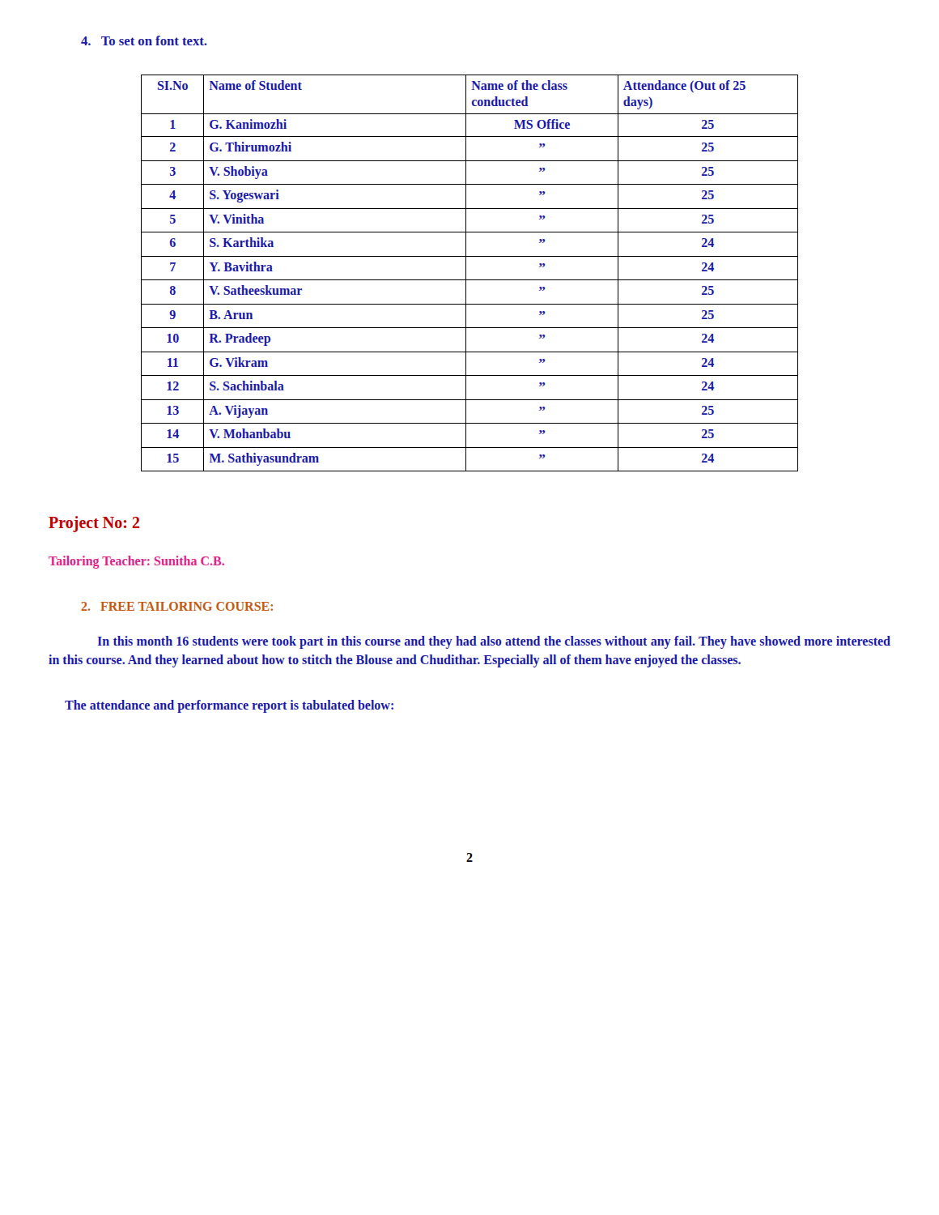4. To set on font text.
| SI.No | Name of Student | Name of the class conducted | Attendance (Out of 25 days) |
| --- | --- | --- | --- |
| 1 | G. Kanimozhi | MS Office | 25 |
| 2 | G. Thirumozhi | ” | 25 |
| 3 | V. Shobiya | ” | 25 |
| 4 | S. Yogeswari | ” | 25 |
| 5 | V. Vinitha | ” | 25 |
| 6 | S. Karthika | ” | 24 |
| 7 | Y. Bavithra | ” | 24 |
| 8 | V. Satheeskumar | ” | 25 |
| 9 | B. Arun | ” | 25 |
| 10 | R. Pradeep | ” | 24 |
| 11 | G. Vikram | ” | 24 |
| 12 | S. Sachinbala | ” | 24 |
| 13 | A. Vijayan | ” | 25 |
| 14 | V. Mohanbabu | ” | 25 |
| 15 | M. Sathiyasundram | ” | 24 |
Project No: 2
Tailoring Teacher: Sunitha C.B.
2. FREE TAILORING COURSE:
In this month 16 students were took part in this course and they had also attend the classes without any fail. They have showed more interested in this course. And they learned about how to stitch the Blouse and Chudithar. Especially all of them have enjoyed the classes.
The attendance and performance report is tabulated below:
2